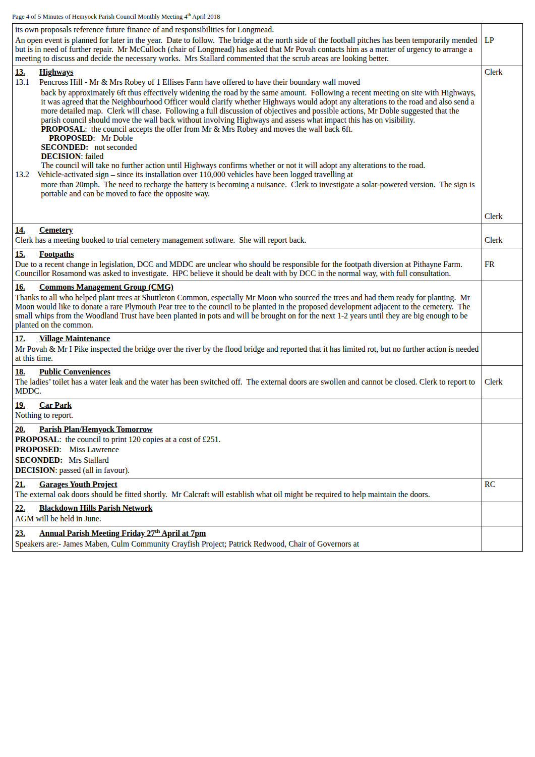Page 4 of 5 Minutes of Hemyock Parish Council Monthly Meeting 4th April 2018
| its own proposals reference future finance of and responsibilities for Longmead. An open event is planned for later in the year. Date to follow. The bridge at the north side of the football pitches has been temporarily mended but is in need of further repair. Mr McCulloch (chair of Longmead) has asked that Mr Povah contacts him as a matter of urgency to arrange a meeting to discuss and decide the necessary works. Mrs Stallard commented that the scrub areas are looking better. | LP |
| 13. Highways 13.1 Pencross Hill - Mr & Mrs Robey of 1 Ellises Farm have offered to have their boundary wall moved back by approximately 6ft thus effectively widening the road by the same amount. Following a recent meeting on site with Highways, it was agreed that the Neighbourhood Officer would clarify whether Highways would adopt any alterations to the road and also send a more detailed map. Clerk will chase. Following a full discussion of objectives and possible actions, Mr Doble suggested that the parish council should move the wall back without involving Highways and assess what impact this has on visibility. PROPOSAL : the council accepts the offer from Mr & Mrs Robey and moves the wall back 6ft. PROPOSED : Mr Doble SECONDED: not seconded DECISION : failed The council will take no further action until Highways confirms whether or not it will adopt any alterations to the road. 13.2 Vehicle-activated sign – since its installation over 110,000 vehicles have been logged travelling at more than 20mph. The need to recharge the battery is becoming a nuisance. Clerk to investigate a solar-powered version. The sign is portable and can be moved to face the opposite way. | Clerk Clerk |
| 14. Cemetery Clerk has a meeting booked to trial cemetery management software. She will report back. | Clerk |
| 15. Footpaths Due to a recent change in legislation, DCC and MDDC are unclear who should be responsible for the footpath diversion at Pithayne Farm. Councillor Rosamond was asked to investigate. HPC believe it should be dealt with by DCC in the normal way, with full consultation. | FR |
| 16. Commons Management Group (CMG) Thanks to all who helped plant trees at Shuttleton Common, especially Mr Moon who sourced the trees and had them ready for planting. Mr Moon would like to donate a rare Plymouth Pear tree to the council to be planted in the proposed development adjacent to the cemetery. The small whips from the Woodland Trust have been planted in pots and will be brought on for the next 1-2 years until they are big enough to be planted on the common. | |
| 17. Village Maintenance Mr Povah & Mr I Pike inspected the bridge over the river by the flood bridge and reported that it has limited rot, but no further action is needed at this time. | |
| 18. Public Conveniences The ladies’ toilet has a water leak and the water has been switched off. The external doors are swollen and cannot be closed. Clerk to report to MDDC. | Clerk |
| 19. Car Park Nothing to report. | |
| 20. Parish Plan/Hemyock Tomorrow PROPOSAL : the council to print 120 copies at a cost of £251. PROPOSED : Miss Lawrence SECONDED: Mrs Stallard DECISION : passed (all in favour). | |
| 21. Garages Youth Project The external oak doors should be fitted shortly. Mr Calcraft will establish what oil might be required to help maintain the doors. | RC |
| 22. Blackdown Hills Parish Network AGM will be held in June. | |
| 23. Annual Parish Meeting Friday 27 th April at 7pm Speakers are:- James Maben, Culm Community Crayfish Project; Patrick Redwood, Chair of Governors at | |